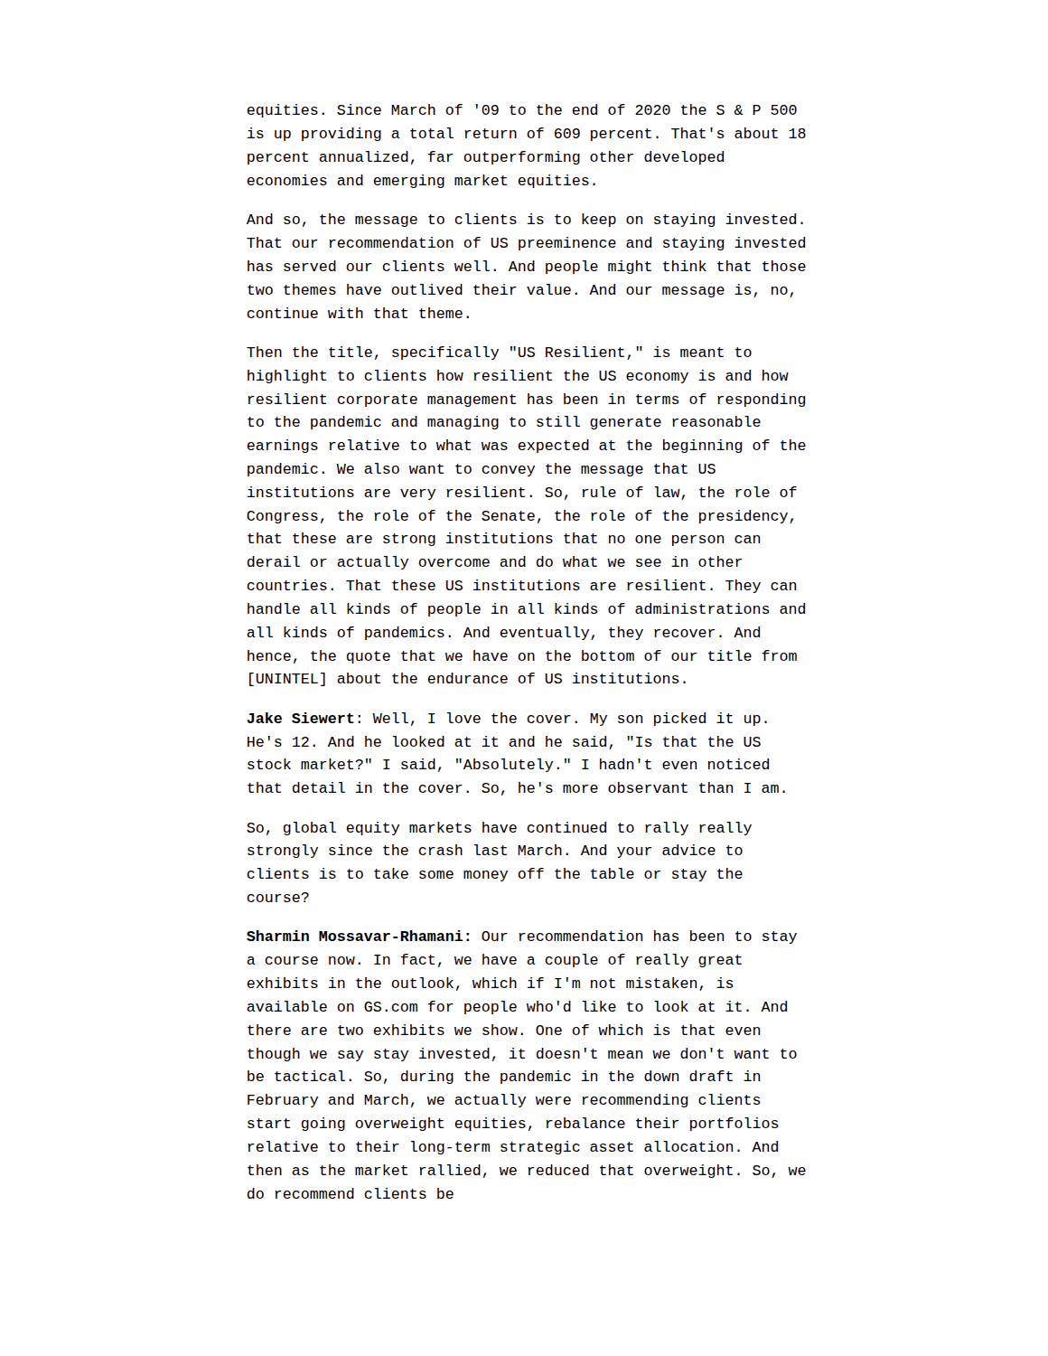equities. Since March of '09 to the end of 2020 the S & P 500 is up providing a total return of 609 percent. That's about 18 percent annualized, far outperforming other developed economies and emerging market equities.
And so, the message to clients is to keep on staying invested. That our recommendation of US preeminence and staying invested has served our clients well. And people might think that those two themes have outlived their value. And our message is, no, continue with that theme.
Then the title, specifically "US Resilient," is meant to highlight to clients how resilient the US economy is and how resilient corporate management has been in terms of responding to the pandemic and managing to still generate reasonable earnings relative to what was expected at the beginning of the pandemic. We also want to convey the message that US institutions are very resilient. So, rule of law, the role of Congress, the role of the Senate, the role of the presidency, that these are strong institutions that no one person can derail or actually overcome and do what we see in other countries. That these US institutions are resilient. They can handle all kinds of people in all kinds of administrations and all kinds of pandemics. And eventually, they recover. And hence, the quote that we have on the bottom of our title from [UNINTEL] about the endurance of US institutions.
Jake Siewert: Well, I love the cover. My son picked it up. He's 12. And he looked at it and he said, "Is that the US stock market?" I said, "Absolutely." I hadn't even noticed that detail in the cover. So, he's more observant than I am.
So, global equity markets have continued to rally really strongly since the crash last March. And your advice to clients is to take some money off the table or stay the course?
Sharmin Mossavar-Rhamani: Our recommendation has been to stay a course now. In fact, we have a couple of really great exhibits in the outlook, which if I'm not mistaken, is available on GS.com for people who'd like to look at it. And there are two exhibits we show. One of which is that even though we say stay invested, it doesn't mean we don't want to be tactical. So, during the pandemic in the down draft in February and March, we actually were recommending clients start going overweight equities, rebalance their portfolios relative to their long-term strategic asset allocation. And then as the market rallied, we reduced that overweight. So, we do recommend clients be